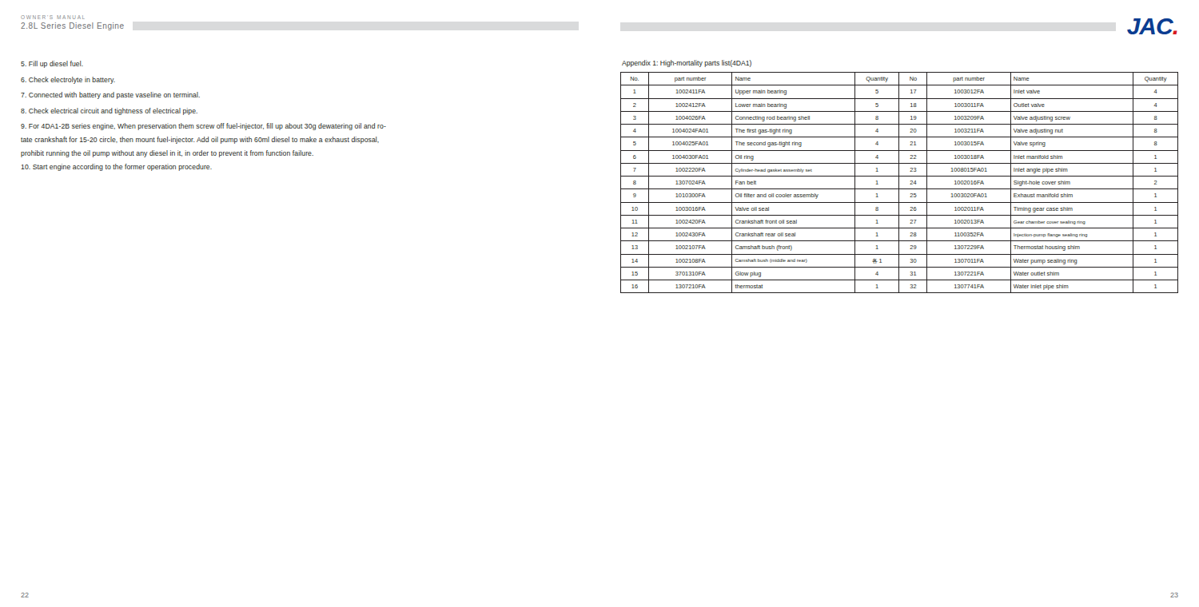OWNER'S MANUAL
2.8L Series Diesel Engine
5. Fill up diesel fuel.
6. Check electrolyte in battery.
7. Connected with battery and paste vaseline on terminal.
8. Check electrical circuit and tightness of electrical pipe.
9. For 4DA1-2B series engine, When preservation them screw off fuel-injector, fill up about 30g dewatering oil and ro-
tate crankshaft for 15-20 circle, then mount fuel-injector. Add oil pump with 60ml diesel to make a exhaust disposal,
prohibit running the oil pump without any diesel in it, in order to prevent it from function failure.
10. Start engine according to the former operation procedure.
22
JAC.
Appendix 1: High-mortality parts list(4DA1)
| No. | part number | Name | Quantity | No | part number | Name | Quantity |
| --- | --- | --- | --- | --- | --- | --- | --- |
| 1 | 1002411FA | Upper main bearing | 5 | 17 | 1003012FA | Inlet valve | 4 |
| 2 | 1002412FA | Lower main bearing | 5 | 18 | 1003011FA | Outlet valve | 4 |
| 3 | 1004026FA | Connecting rod bearing shell | 8 | 19 | 1003209FA | Valve adjusting screw | 8 |
| 4 | 1004024FA01 | The first gas-tight ring | 4 | 20 | 1003211FA | Valve adjusting nut | 8 |
| 5 | 1004025FA01 | The second gas-tight ring | 4 | 21 | 1003015FA | Valve spring | 8 |
| 6 | 1004030FA01 | Oil ring | 4 | 22 | 1003018FA | Inlet manifold shim | 1 |
| 7 | 1002220FA | Cylinder-head gasket assembly set | 1 | 23 | 1008015FA01 | Inlet angle pipe shim | 1 |
| 8 | 1307024FA | Fan belt | 1 | 24 | 1002016FA | Sight-hole cover shim | 2 |
| 9 | 1010300FA | Oil filter and oil cooler assembly | 1 | 25 | 1003020FA01 | Exhaust manifold shim | 1 |
| 10 | 1003016FA | Valve oil seal | 8 | 26 | 1002011FA | Timing gear case shim | 1 |
| 11 | 1002420FA | Crankshaft front oil seal | 1 | 27 | 1002013FA | Gear chamber cover sealing ring | 1 |
| 12 | 1002430FA | Crankshaft rear oil seal | 1 | 28 | 1100352FA | Injection-pump flange sealing ring | 1 |
| 13 | 1002107FA | Camshaft bush (front) | 1 | 29 | 1307229FA | Thermostat housing shim | 1 |
| 14 | 1002108FA | Camshaft bush (middle and rear) | 各 1 | 30 | 1307011FA | Water pump sealing ring | 1 |
| 15 | 3701310FA | Glow plug | 4 | 31 | 1307221FA | Water outlet shim | 1 |
| 16 | 1307210FA | thermostat | 1 | 32 | 1307741FA | Water inlet pipe shim | 1 |
23